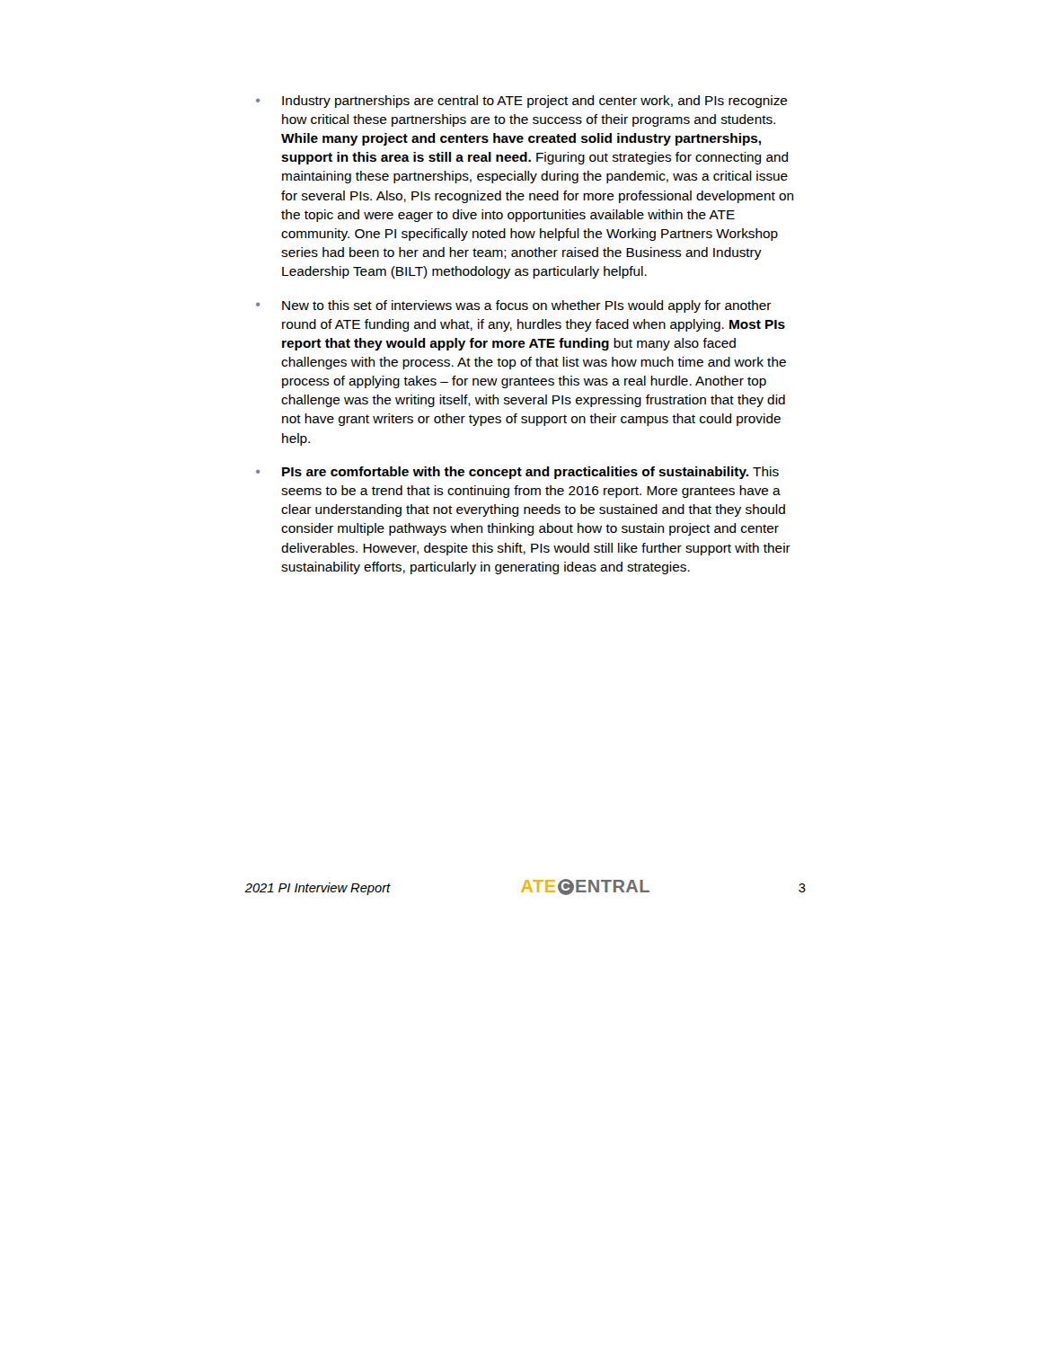Industry partnerships are central to ATE project and center work, and PIs recognize how critical these partnerships are to the success of their programs and students. While many project and centers have created solid industry partnerships, support in this area is still a real need. Figuring out strategies for connecting and maintaining these partnerships, especially during the pandemic, was a critical issue for several PIs. Also, PIs recognized the need for more professional development on the topic and were eager to dive into opportunities available within the ATE community. One PI specifically noted how helpful the Working Partners Workshop series had been to her and her team; another raised the Business and Industry Leadership Team (BILT) methodology as particularly helpful.
New to this set of interviews was a focus on whether PIs would apply for another round of ATE funding and what, if any, hurdles they faced when applying. Most PIs report that they would apply for more ATE funding but many also faced challenges with the process. At the top of that list was how much time and work the process of applying takes – for new grantees this was a real hurdle. Another top challenge was the writing itself, with several PIs expressing frustration that they did not have grant writers or other types of support on their campus that could provide help.
PIs are comfortable with the concept and practicalities of sustainability. This seems to be a trend that is continuing from the 2016 report. More grantees have a clear understanding that not everything needs to be sustained and that they should consider multiple pathways when thinking about how to sustain project and center deliverables. However, despite this shift, PIs would still like further support with their sustainability efforts, particularly in generating ideas and strategies.
2021 PI Interview Report
ATE ENTRAL
3